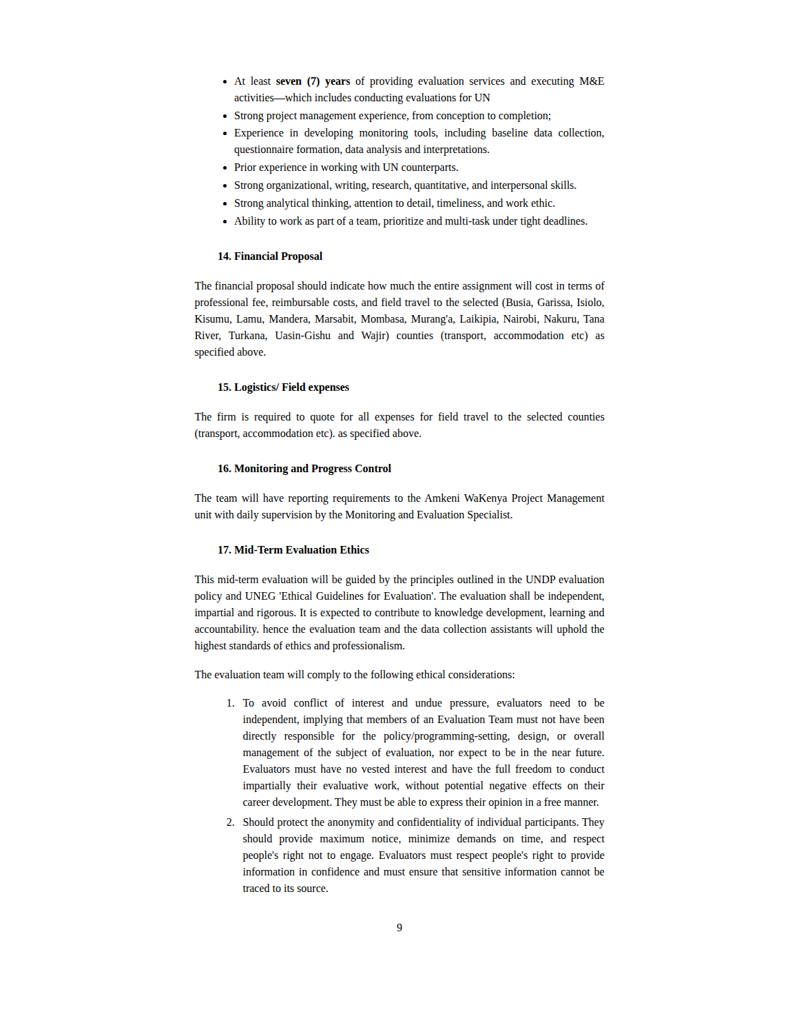At least seven (7) years of providing evaluation services and executing M&E activities—which includes conducting evaluations for UN
Strong project management experience, from conception to completion;
Experience in developing monitoring tools, including baseline data collection, questionnaire formation, data analysis and interpretations.
Prior experience in working with UN counterparts.
Strong organizational, writing, research, quantitative, and interpersonal skills.
Strong analytical thinking, attention to detail, timeliness, and work ethic.
Ability to work as part of a team, prioritize and multi-task under tight deadlines.
14. Financial Proposal
The financial proposal should indicate how much the entire assignment will cost in terms of professional fee, reimbursable costs, and field travel to the selected (Busia, Garissa, Isiolo, Kisumu, Lamu, Mandera, Marsabit, Mombasa, Murang'a, Laikipia, Nairobi, Nakuru, Tana River, Turkana, Uasin-Gishu and Wajir) counties (transport, accommodation etc) as specified above.
15. Logistics/ Field expenses
The firm is required to quote for all expenses for field travel to the selected counties (transport, accommodation etc). as specified above.
16. Monitoring and Progress Control
The team will have reporting requirements to the Amkeni WaKenya Project Management unit with daily supervision by the Monitoring and Evaluation Specialist.
17. Mid-Term Evaluation Ethics
This mid-term evaluation will be guided by the principles outlined in the UNDP evaluation policy and UNEG 'Ethical Guidelines for Evaluation'. The evaluation shall be independent, impartial and rigorous. It is expected to contribute to knowledge development, learning and accountability. hence the evaluation team and the data collection assistants will uphold the highest standards of ethics and professionalism.
The evaluation team will comply to the following ethical considerations:
To avoid conflict of interest and undue pressure, evaluators need to be independent, implying that members of an Evaluation Team must not have been directly responsible for the policy/programming-setting, design, or overall management of the subject of evaluation, nor expect to be in the near future. Evaluators must have no vested interest and have the full freedom to conduct impartially their evaluative work, without potential negative effects on their career development. They must be able to express their opinion in a free manner.
Should protect the anonymity and confidentiality of individual participants. They should provide maximum notice, minimize demands on time, and respect people's right not to engage. Evaluators must respect people's right to provide information in confidence and must ensure that sensitive information cannot be traced to its source.
9